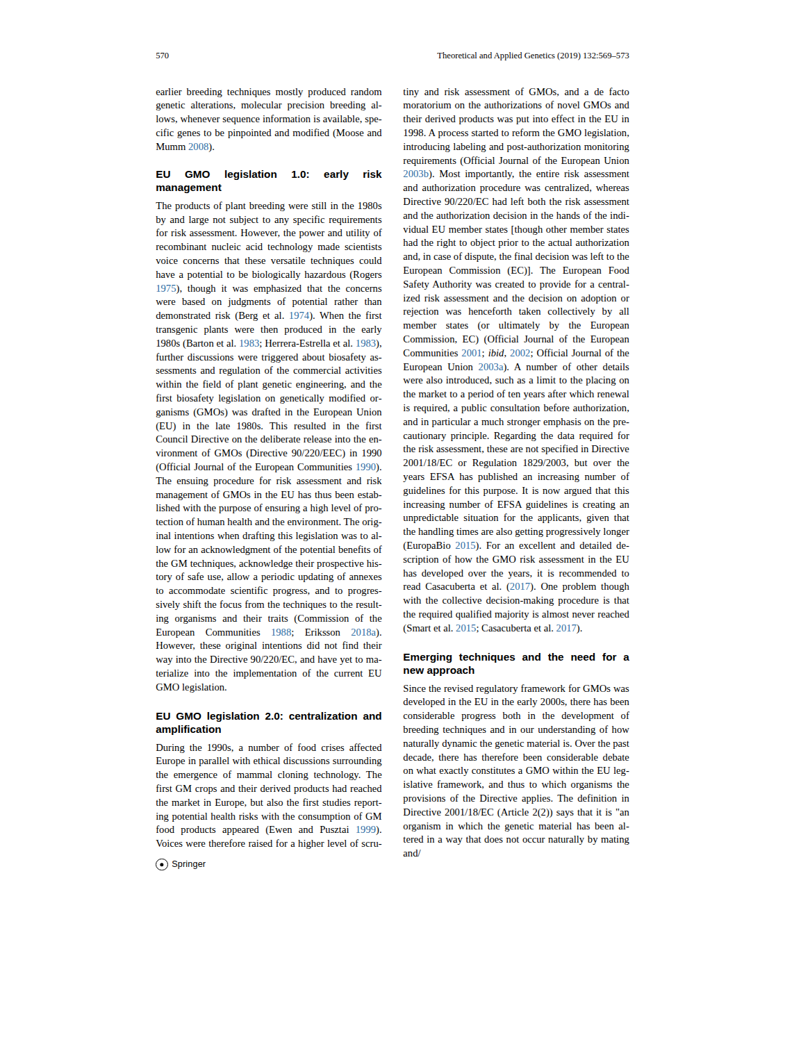570 Theoretical and Applied Genetics (2019) 132:569–573
earlier breeding techniques mostly produced random genetic alterations, molecular precision breeding allows, whenever sequence information is available, specific genes to be pinpointed and modified (Moose and Mumm 2008).
EU GMO legislation 1.0: early risk management
The products of plant breeding were still in the 1980s by and large not subject to any specific requirements for risk assessment. However, the power and utility of recombinant nucleic acid technology made scientists voice concerns that these versatile techniques could have a potential to be biologically hazardous (Rogers 1975), though it was emphasized that the concerns were based on judgments of potential rather than demonstrated risk (Berg et al. 1974). When the first transgenic plants were then produced in the early 1980s (Barton et al. 1983; Herrera-Estrella et al. 1983), further discussions were triggered about biosafety assessments and regulation of the commercial activities within the field of plant genetic engineering, and the first biosafety legislation on genetically modified organisms (GMOs) was drafted in the European Union (EU) in the late 1980s. This resulted in the first Council Directive on the deliberate release into the environment of GMOs (Directive 90/220/EEC) in 1990 (Official Journal of the European Communities 1990). The ensuing procedure for risk assessment and risk management of GMOs in the EU has thus been established with the purpose of ensuring a high level of protection of human health and the environment. The original intentions when drafting this legislation was to allow for an acknowledgment of the potential benefits of the GM techniques, acknowledge their prospective history of safe use, allow a periodic updating of annexes to accommodate scientific progress, and to progressively shift the focus from the techniques to the resulting organisms and their traits (Commission of the European Communities 1988; Eriksson 2018a). However, these original intentions did not find their way into the Directive 90/220/EC, and have yet to materialize into the implementation of the current EU GMO legislation.
EU GMO legislation 2.0: centralization and amplification
During the 1990s, a number of food crises affected Europe in parallel with ethical discussions surrounding the emergence of mammal cloning technology. The first GM crops and their derived products had reached the market in Europe, but also the first studies reporting potential health risks with the consumption of GM food products appeared (Ewen and Pusztai 1999). Voices were therefore raised for a higher level of scrutiny and risk assessment of GMOs, and a de facto moratorium on the authorizations of novel GMOs and their derived products was put into effect in the EU in 1998. A process started to reform the GMO legislation, introducing labeling and post-authorization monitoring requirements (Official Journal of the European Union 2003b). Most importantly, the entire risk assessment and authorization procedure was centralized, whereas Directive 90/220/EC had left both the risk assessment and the authorization decision in the hands of the individual EU member states [though other member states had the right to object prior to the actual authorization and, in case of dispute, the final decision was left to the European Commission (EC)]. The European Food Safety Authority was created to provide for a centralized risk assessment and the decision on adoption or rejection was henceforth taken collectively by all member states (or ultimately by the European Commission, EC) (Official Journal of the European Communities 2001; ibid, 2002; Official Journal of the European Union 2003a). A number of other details were also introduced, such as a limit to the placing on the market to a period of ten years after which renewal is required, a public consultation before authorization, and in particular a much stronger emphasis on the precautionary principle. Regarding the data required for the risk assessment, these are not specified in Directive 2001/18/EC or Regulation 1829/2003, but over the years EFSA has published an increasing number of guidelines for this purpose. It is now argued that this increasing number of EFSA guidelines is creating an unpredictable situation for the applicants, given that the handling times are also getting progressively longer (EuropaBio 2015). For an excellent and detailed description of how the GMO risk assessment in the EU has developed over the years, it is recommended to read Casacuberta et al. (2017). One problem though with the collective decision-making procedure is that the required qualified majority is almost never reached (Smart et al. 2015; Casacuberta et al. 2017).
Emerging techniques and the need for a new approach
Since the revised regulatory framework for GMOs was developed in the EU in the early 2000s, there has been considerable progress both in the development of breeding techniques and in our understanding of how naturally dynamic the genetic material is. Over the past decade, there has therefore been considerable debate on what exactly constitutes a GMO within the EU legislative framework, and thus to which organisms the provisions of the Directive applies. The definition in Directive 2001/18/EC (Article 2(2)) says that it is "an organism in which the genetic material has been altered in a way that does not occur naturally by mating and/
Springer